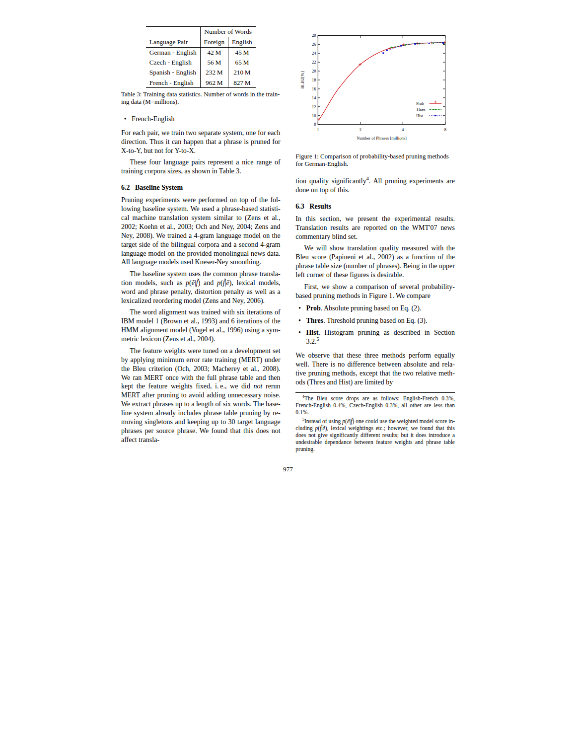| | Number of Words |
| Language Pair | Foreign | English |
| German - English | 42 M | 45 M |
| Czech - English | 56 M | 65 M |
| Spanish - English | 232 M | 210 M |
| French - English | 962 M | 827 M |
Table 3: Training data statistics. Number of words in the training data (M=millions).
French-English
For each pair, we train two separate system, one for each direction. Thus it can happen that a phrase is pruned for X-to-Y, but not for Y-to-X.
These four language pairs represent a nice range of training corpora sizes, as shown in Table 3.
6.2 Baseline System
Pruning experiments were performed on top of the following baseline system. We used a phrase-based statistical machine translation system similar to (Zens et al., 2002; Koehn et al., 2003; Och and Ney, 2004; Zens and Ney, 2008). We trained a 4-gram language model on the target side of the bilingual corpora and a second 4-gram language model on the provided monolingual news data. All language models used Kneser-Ney smoothing.
The baseline system uses the common phrase translation models, such as p(ẽ|f̃) and p(f̃|ẽ), lexical models, word and phrase penalty, distortion penalty as well as a lexicalized reordering model (Zens and Ney, 2006).
The word alignment was trained with six iterations of IBM model 1 (Brown et al., 1993) and 6 iterations of the HMM alignment model (Vogel et al., 1996) using a symmetric lexicon (Zens et al., 2004).
The feature weights were tuned on a development set by applying minimum error rate training (MERT) under the Bleu criterion (Och, 2003; Macherey et al., 2008). We ran MERT once with the full phrase table and then kept the feature weights fixed, i. e., we did not rerun MERT after pruning to avoid adding unnecessary noise. We extract phrases up to a length of six words. The baseline system already includes phrase table pruning by removing singletons and keeping up to 30 target language phrases per source phrase. We found that this does not affect transla-
28 26 24 22 20 18 16 14 12 10 8 1 2 4 8 Number of Phrases [millions] BLEU[%] Prob Thres Hist
Figure 1: Comparison of probability-based pruning methods for German-English.
tion quality significantly4. All pruning experiments are done on top of this.
6.3 Results
In this section, we present the experimental results. Translation results are reported on the WMT'07 news commentary blind set.
We will show translation quality measured with the Bleu score (Papineni et al., 2002) as a function of the phrase table size (number of phrases). Being in the upper left corner of these figures is desirable.
First, we show a comparison of several probability-based pruning methods in Figure 1. We compare
Prob. Absolute pruning based on Eq. (2).
Thres. Threshold pruning based on Eq. (3).
Hist. Histogram pruning as described in Section 3.2.5
We observe that these three methods perform equally well. There is no difference between absolute and relative pruning methods, except that the two relative methods (Thres and Hist) are limited by
4The Bleu score drops are as follows: English-French 0.3%, French-English 0.4%, Czech-English 0.3%, all other are less than 0.1%.
5Instead of using p(ẽ|f̃) one could use the weighted model score including p(f̃|ẽ), lexical weightings etc.; however, we found that this does not give significantly different results; but it does introduce a undesirable dependance between feature weights and phrase table pruning.
977